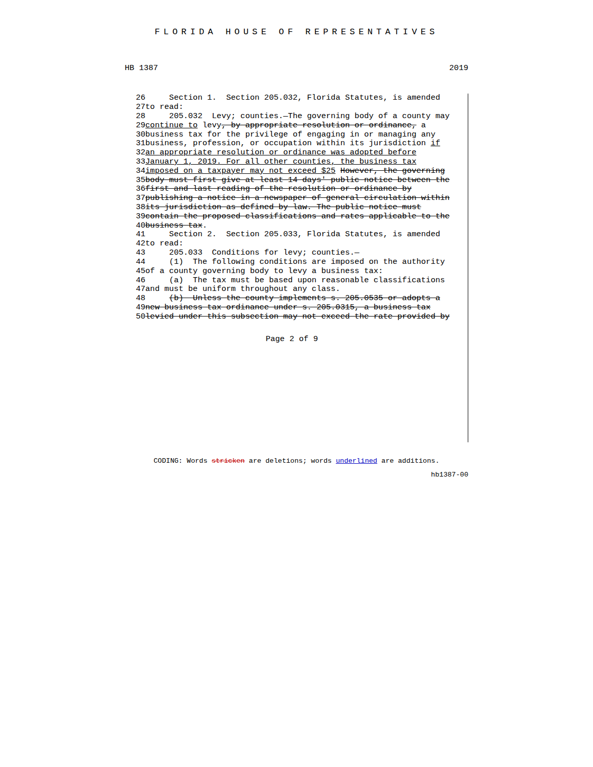FLORIDA HOUSE OF REPRESENTATIVES
HB 1387 2019
| 26 | Section 1. Section 205.032, Florida Statutes, is amended |
| 27 | to read: |
| 28 | 205.032 Levy; counties.—The governing body of a county may |
| 29 | continue to levy , by appropriate resolution or ordinance, a |
| 30 | business tax for the privilege of engaging in or managing any |
| 31 | business, profession, or occupation within its jurisdiction if |
| 32 | an appropriate resolution or ordinance was adopted before |
| 33 | January 1, 2019. For all other counties, the business tax |
| 34 | imposed on a taxpayer may not exceed $25 However, the governing |
| 35 | body must first give at least 14 days' public notice between the |
| 36 | first and last reading of the resolution or ordinance by |
| 37 | publishing a notice in a newspaper of general circulation within |
| 38 | its jurisdiction as defined by law. The public notice must |
| 39 | contain the proposed classifications and rates applicable to the |
| 40 | business tax . |
| 41 | Section 2. Section 205.033, Florida Statutes, is amended |
| 42 | to read: |
| 43 | 205.033 Conditions for levy; counties.— |
| 44 | (1) The following conditions are imposed on the authority |
| 45 | of a county governing body to levy a business tax: |
| 46 | (a) The tax must be based upon reasonable classifications |
| 47 | and must be uniform throughout any class. |
| 48 | (b) Unless the county implements s. 205.0535 or adopts a |
| 49 | new business tax ordinance under s. 205.0315, a business tax |
| 50 | levied under this subsection may not exceed the rate provided by |
Page 2 of 9
CODING: Words stricken are deletions; words underlined are additions.
hb1387-00